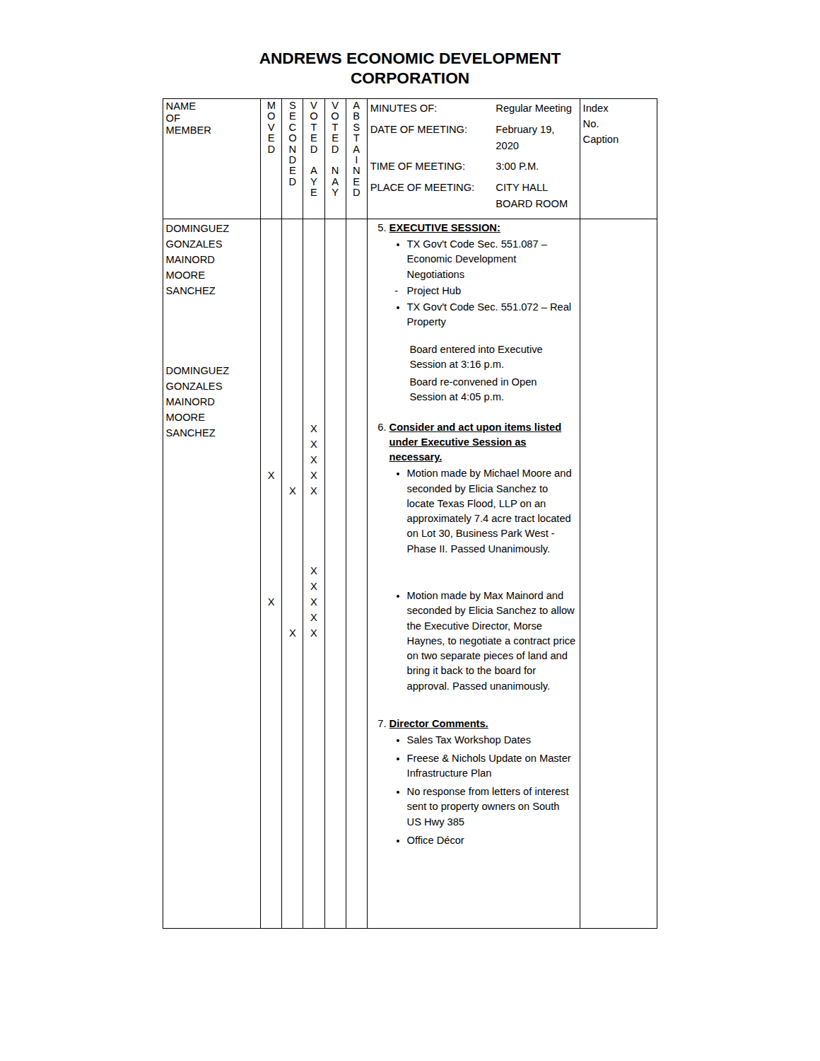ANDREWS ECONOMIC DEVELOPMENT
CORPORATION
| NAME OF MEMBER | M O V E D | S E C O N D E D | V O T E D A Y E | V O T E D N A Y | A B S T A I N E D | / MINUTES OF: / Regular Meeting / / DATE OF MEETING: / February 19, 2020 / / TIME OF MEETING: / 3:00 P.M. / / PLACE OF MEETING: / CITY HALL BOARD ROOM / | Index No. Caption |
| DOMINGUEZ GONZALES MAINORD MOORE SANCHEZ DOMINGUEZ GONZALES MAINORD MOORE SANCHEZ | X X X X X X X X X X | X X X X X X X X X X | X X X X X X X X X X | | | EXECUTIVE SESSION: TX Gov't Code Sec. 551.087 – Economic Development Negotiations Project Hub TX Gov't Code Sec. 551.072 – Real Property Board entered into Executive Session at 3:16 p.m. Board re-convened in Open Session at 4:05 p.m. Consider and act upon items listed under Executive Session as necessary. Motion made by Michael Moore and seconded by Elicia Sanchez to locate Texas Flood, LLP on an approximately 7.4 acre tract located on Lot 30, Business Park West - Phase II. Passed Unanimously. Motion made by Max Mainord and seconded by Elicia Sanchez to allow the Executive Director, Morse Haynes, to negotiate a contract price on two separate pieces of land and bring it back to the board for approval. Passed unanimously. Director Comments. Sales Tax Workshop Dates Freese & Nichols Update on Master Infrastructure Plan No response from letters of interest sent to property owners on South US Hwy 385 Office Décor | |